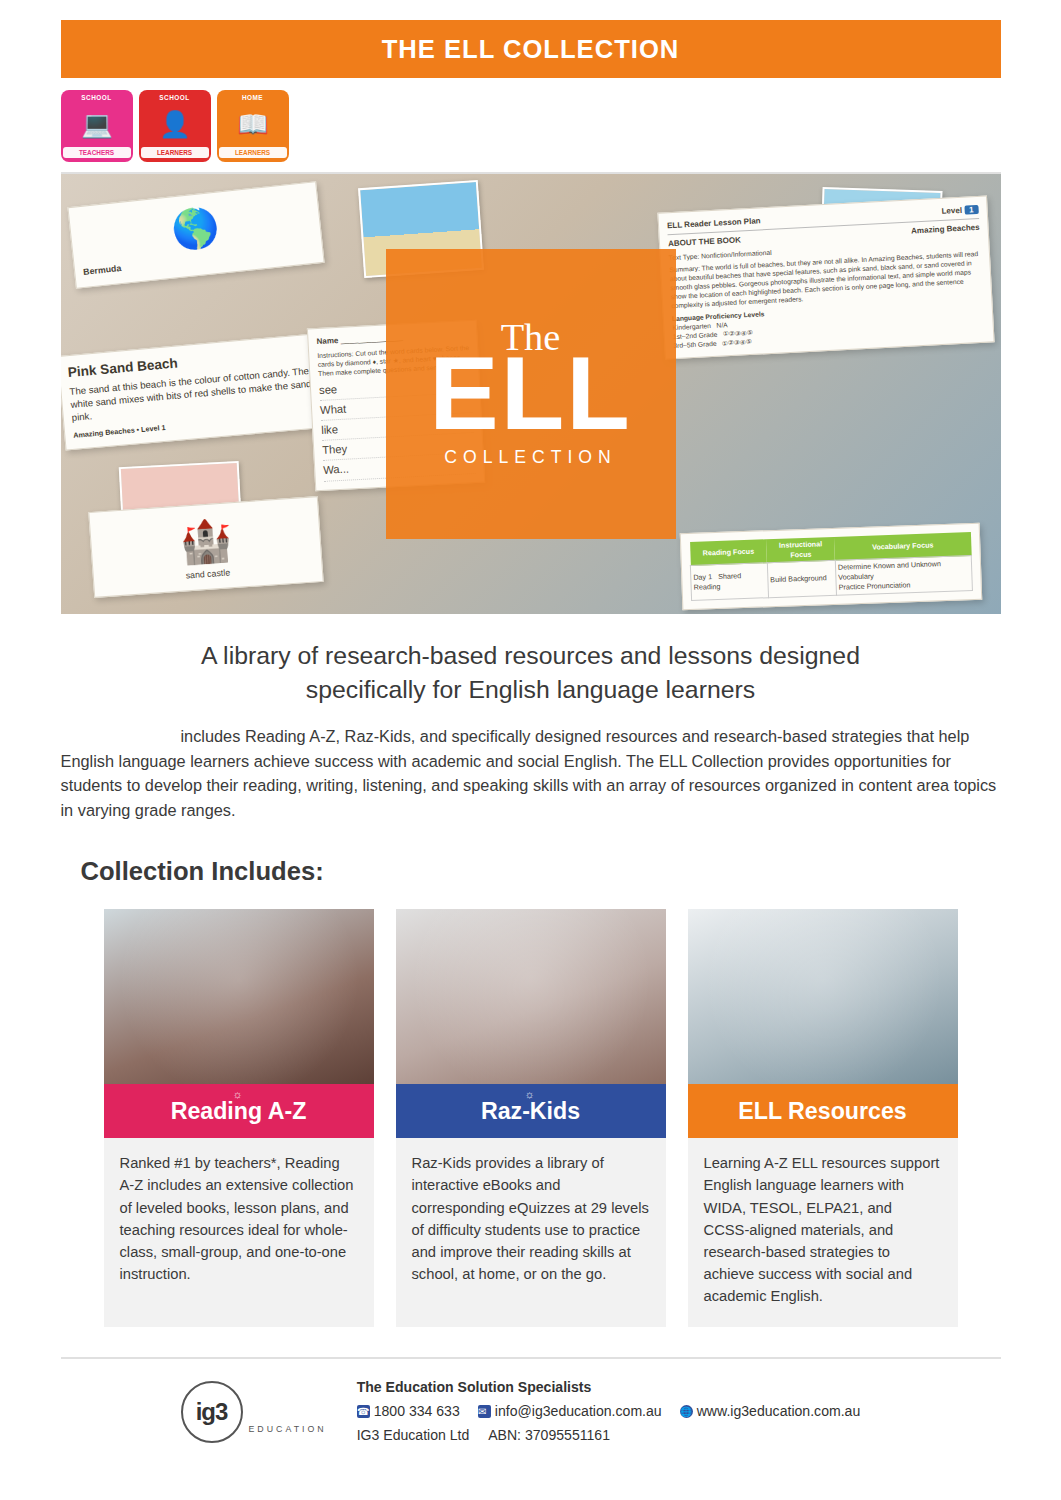The ELL Collection
SCHOOL
💻
TEACHERS
SCHOOL
👤
LEARNERS
HOME
📖
LEARNERS
🌎 Bermuda
Pink Sand Beach
The sand at this beach is the colour of cotton candy. The white sand mixes with bits of red shells to make the sand pink.
Amazing Beaches • Level 1
🏰
sand castle
Name ______________
Instructions: Cut out the word cards below. Sort the cards by diamond ♦, star ★, and heart ♥ shapes. Then make complete questions and sentences.
see
What
like
They
Wa...
ELL Reader Lesson Plan Level 1
ABOUT THE BOOK Amazing Beaches
Text Type: Nonfiction/Informational
Summary: The world is full of beaches, but they are not all alike. In Amazing Beaches, students will read about beautiful beaches that have special features, such as pink sand, black sand, or sand covered in smooth glass pebbles. Gorgeous photographs illustrate the informational text, and simple world maps show the location of each highlighted beach. Each section is only one page long, and the sentence complexity is adjusted for emergent readers.
Language Proficiency Levels
Kindergarten N/A
1st–2nd Grade ①②③④⑤
3rd–5th Grade ①②③④⑤
| Reading Focus | Instructional Focus | Vocabulary Focus |
| --- | --- | --- |
| Day 1 Shared Reading | Build Background | Determine Known and Unknown Vocabulary Practice Pronunciation |
The
ELL
COLLECTION
A library of research-based resources and lessons designed
specifically for English language learners
includes Reading A-Z, Raz-Kids, and specifically designed resources and research-based strategies that help English language learners achieve success with academic and social English. The ELL Collection provides opportunities for students to develop their reading, writing, listening, and speaking skills with an array of resources organized in content area topics in varying grade ranges.
Collection Includes:
☼ Reading A-Z
Ranked #1 by teachers*, Reading A-Z includes an extensive collection of leveled books, lesson plans, and teaching resources ideal for whole-class, small-group, and one-to-one instruction.
☼ Raz-Kids
Raz-Kids provides a library of interactive eBooks and corresponding eQuizzes at 29 levels of difficulty students use to practice and improve their reading skills at school, at home, or on the go.
ELL Resources
Learning A-Z ELL resources support English language learners with WIDA, TESOL, ELPA21, and CCSS-aligned materials, and research-based strategies to achieve success with social and academic English.
ig3
EDUCATION
The Education Solution Specialists
☎1800 334 633 ✉info@ig3education.com.au 🌐www.ig3education.com.au
IG3 Education Ltd ABN: 37095551161